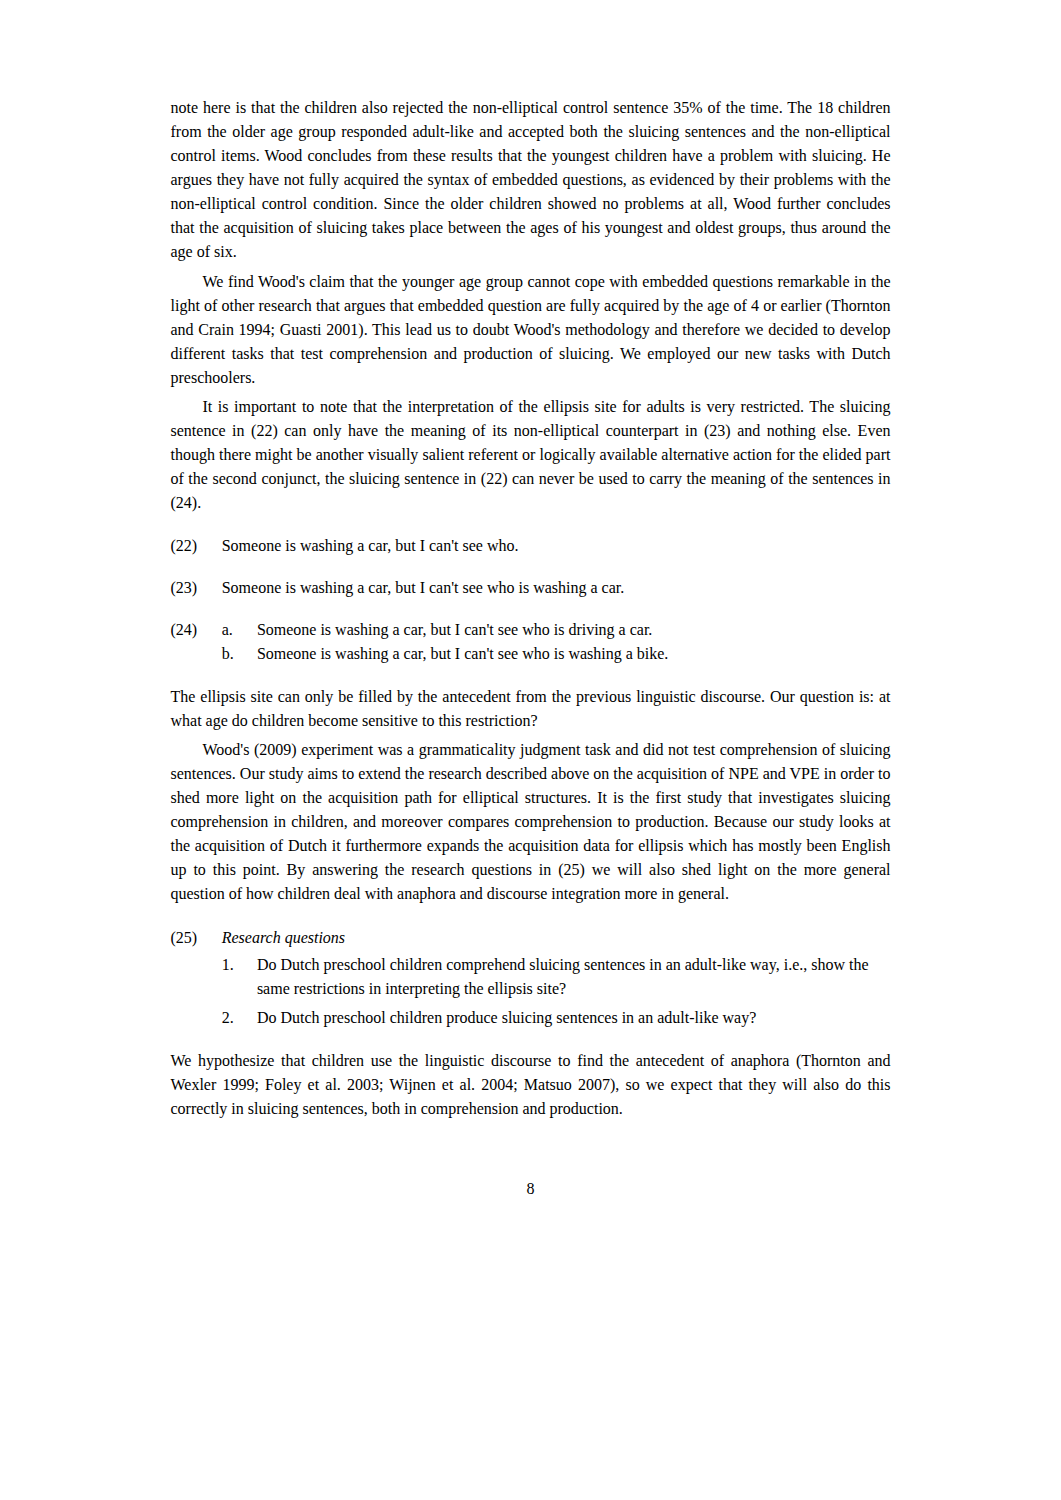note here is that the children also rejected the non-elliptical control sentence 35% of the time. The 18 children from the older age group responded adult-like and accepted both the sluicing sentences and the non-elliptical control items. Wood concludes from these results that the youngest children have a problem with sluicing. He argues they have not fully acquired the syntax of embedded questions, as evidenced by their problems with the non-elliptical control condition. Since the older children showed no problems at all, Wood further concludes that the acquisition of sluicing takes place between the ages of his youngest and oldest groups, thus around the age of six.
We find Wood's claim that the younger age group cannot cope with embedded questions remarkable in the light of other research that argues that embedded question are fully acquired by the age of 4 or earlier (Thornton and Crain 1994; Guasti 2001). This lead us to doubt Wood's methodology and therefore we decided to develop different tasks that test comprehension and production of sluicing. We employed our new tasks with Dutch preschoolers.
It is important to note that the interpretation of the ellipsis site for adults is very restricted. The sluicing sentence in (22) can only have the meaning of its non-elliptical counterpart in (23) and nothing else. Even though there might be another visually salient referent or logically available alternative action for the elided part of the second conjunct, the sluicing sentence in (22) can never be used to carry the meaning of the sentences in (24).
(22)
Someone is washing a car, but I can't see who.
(23)
Someone is washing a car, but I can't see who is washing a car.
(24)
a.
Someone is washing a car, but I can't see who is driving a car.
b.
Someone is washing a car, but I can't see who is washing a bike.
The ellipsis site can only be filled by the antecedent from the previous linguistic discourse. Our question is: at what age do children become sensitive to this restriction?
Wood's (2009) experiment was a grammaticality judgment task and did not test comprehension of sluicing sentences. Our study aims to extend the research described above on the acquisition of NPE and VPE in order to shed more light on the acquisition path for elliptical structures. It is the first study that investigates sluicing comprehension in children, and moreover compares comprehension to production. Because our study looks at the acquisition of Dutch it furthermore expands the acquisition data for ellipsis which has mostly been English up to this point. By answering the research questions in (25) we will also shed light on the more general question of how children deal with anaphora and discourse integration more in general.
(25)
Research questions
Do Dutch preschool children comprehend sluicing sentences in an adult-like way, i.e., show the same restrictions in interpreting the ellipsis site?
Do Dutch preschool children produce sluicing sentences in an adult-like way?
We hypothesize that children use the linguistic discourse to find the antecedent of anaphora (Thornton and Wexler 1999; Foley et al. 2003; Wijnen et al. 2004; Matsuo 2007), so we expect that they will also do this correctly in sluicing sentences, both in comprehension and production.
8